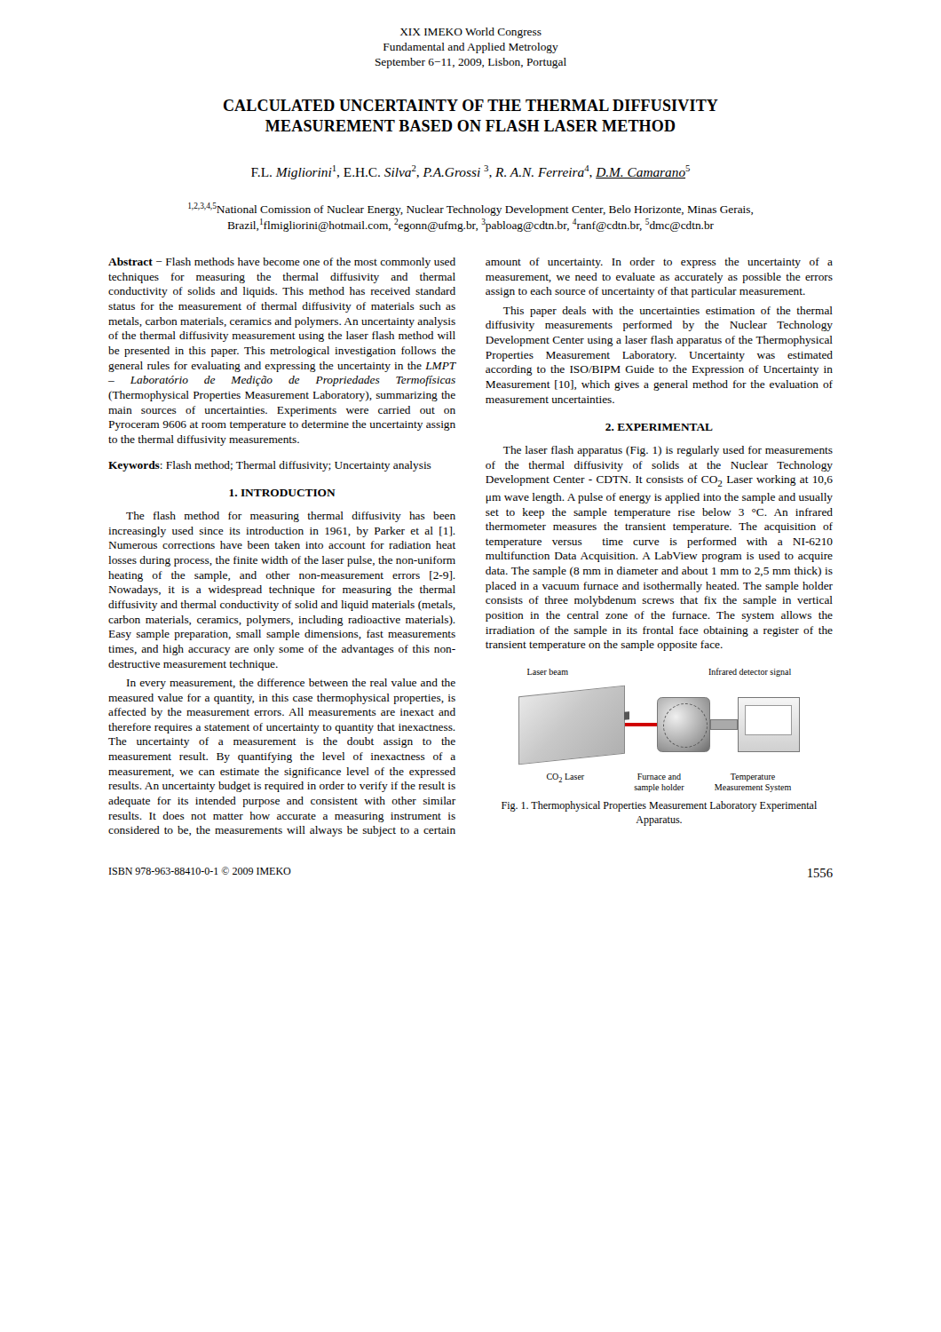XIX IMEKO World Congress
Fundamental and Applied Metrology
September 6−11, 2009, Lisbon, Portugal
CALCULATED UNCERTAINTY OF THE THERMAL DIFFUSIVITY
MEASUREMENT BASED ON FLASH LASER METHOD
F.L. Migliorini1, E.H.C. Silva2, P.A.Grossi 3, R. A.N. Ferreira4, D.M. Camarano5
1,2,3,4,5National Comission of Nuclear Energy, Nuclear Technology Development Center, Belo Horizonte, Minas Gerais, Brazil,1flmigliorini@hotmail.com, 2egonn@ufmg.br, 3pabloag@cdtn.br, 4ranf@cdtn.br, 5dmc@cdtn.br
Abstract − Flash methods have become one of the most commonly used techniques for measuring the thermal diffusivity and thermal conductivity of solids and liquids. This method has received standard status for the measurement of thermal diffusivity of materials such as metals, carbon materials, ceramics and polymers. An uncertainty analysis of the thermal diffusivity measurement using the laser flash method will be presented in this paper. This metrological investigation follows the general rules for evaluating and expressing the uncertainty in the LMPT – Laboratório de Medição de Propriedades Termofísicas (Thermophysical Properties Measurement Laboratory), summarizing the main sources of uncertainties. Experiments were carried out on Pyroceram 9606 at room temperature to determine the uncertainty assign to the thermal diffusivity measurements.
Keywords: Flash method; Thermal diffusivity; Uncertainty analysis
1. INTRODUCTION
The flash method for measuring thermal diffusivity has been increasingly used since its introduction in 1961, by Parker et al [1]. Numerous corrections have been taken into account for radiation heat losses during process, the finite width of the laser pulse, the non-uniform heating of the sample, and other non-measurement errors [2-9]. Nowadays, it is a widespread technique for measuring the thermal diffusivity and thermal conductivity of solid and liquid materials (metals, carbon materials, ceramics, polymers, including radioactive materials). Easy sample preparation, small sample dimensions, fast measurements times, and high accuracy are only some of the advantages of this non-destructive measurement technique.
In every measurement, the difference between the real value and the measured value for a quantity, in this case thermophysical properties, is affected by the measurement errors. All measurements are inexact and therefore requires a statement of uncertainty to quantity that inexactness. The uncertainty of a measurement is the doubt assign to the measurement result. By quantifying the level of inexactness of a measurement, we can estimate the significance level of the expressed results. An uncertainty budget is required in order to verify if the result is adequate for its intended purpose and consistent with other similar results. It does not matter how accurate a measuring instrument is considered to be, the measurements will always be subject to a certain amount of uncertainty. In order to express the uncertainty of a measurement, we need to evaluate as accurately as possible the errors assign to each source of uncertainty of that particular measurement.
This paper deals with the uncertainties estimation of the thermal diffusivity measurements performed by the Nuclear Technology Development Center using a laser flash apparatus of the Thermophysical Properties Measurement Laboratory. Uncertainty was estimated according to the ISO/BIPM Guide to the Expression of Uncertainty in Measurement [10], which gives a general method for the evaluation of measurement uncertainties.
2. EXPERIMENTAL
The laser flash apparatus (Fig. 1) is regularly used for measurements of the thermal diffusivity of solids at the Nuclear Technology Development Center - CDTN. It consists of CO2 Laser working at 10,6 μm wave length. A pulse of energy is applied into the sample and usually set to keep the sample temperature rise below 3 °C. An infrared thermometer measures the transient temperature. The acquisition of temperature versus time curve is performed with a NI-6210 multifunction Data Acquisition. A LabView program is used to acquire data. The sample (8 mm in diameter and about 1 mm to 2,5 mm thick) is placed in a vacuum furnace and isothermally heated. The sample holder consists of three molybdenum screws that fix the sample in vertical position in the central zone of the furnace. The system allows the irradiation of the sample in its frontal face obtaining a register of the transient temperature on the sample opposite face.
Laser beam Infrared detector signal
CO2 Laser Furnace and
sample holder Temperature
Measurement System
Fig. 1. Thermophysical Properties Measurement Laboratory Experimental Apparatus.
ISBN 978-963-88410-0-1 © 2009 IMEKO 1556